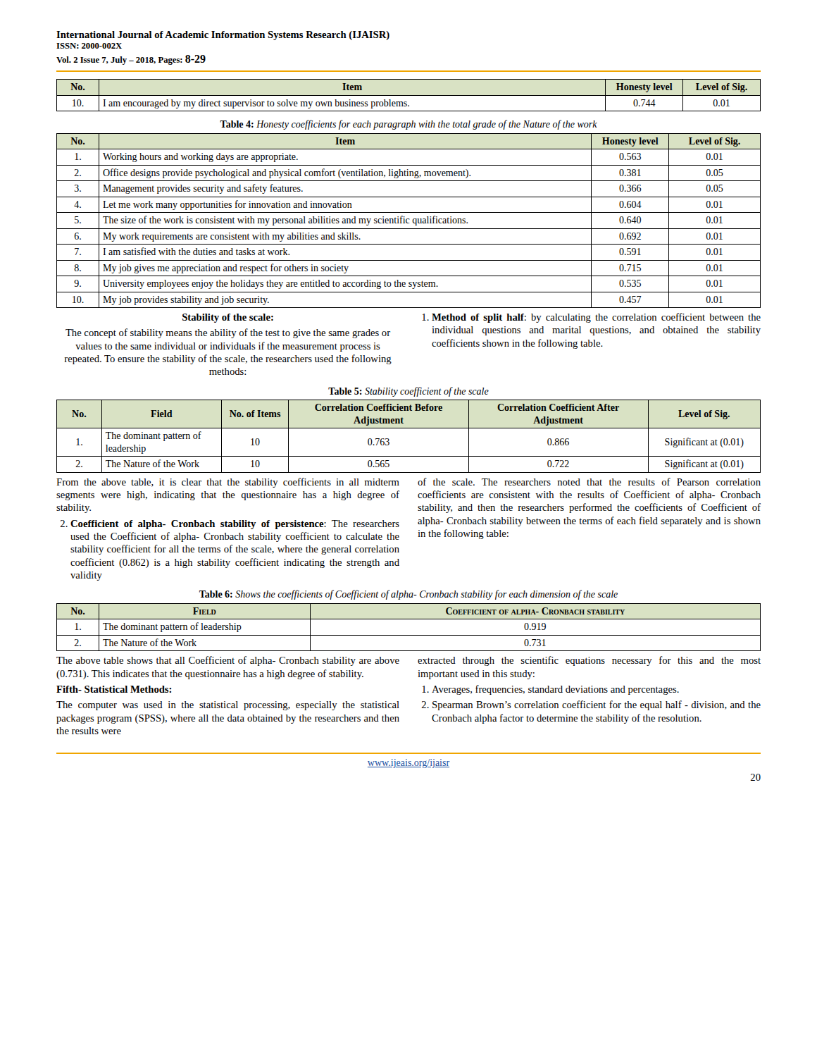International Journal of Academic Information Systems Research (IJAISR)
ISSN: 2000-002X
Vol. 2 Issue 7, July – 2018, Pages: 8-29
| No. | Item | Honesty level | Level of Sig. |
| --- | --- | --- | --- |
| 10. | I am encouraged by my direct supervisor to solve my own business problems. | 0.744 | 0.01 |
Table 4: Honesty coefficients for each paragraph with the total grade of the Nature of the work
| No. | Item | Honesty level | Level of Sig. |
| --- | --- | --- | --- |
| 1. | Working hours and working days are appropriate. | 0.563 | 0.01 |
| 2. | Office designs provide psychological and physical comfort (ventilation, lighting, movement). | 0.381 | 0.05 |
| 3. | Management provides security and safety features. | 0.366 | 0.05 |
| 4. | Let me work many opportunities for innovation and innovation | 0.604 | 0.01 |
| 5. | The size of the work is consistent with my personal abilities and my scientific qualifications. | 0.640 | 0.01 |
| 6. | My work requirements are consistent with my abilities and skills. | 0.692 | 0.01 |
| 7. | I am satisfied with the duties and tasks at work. | 0.591 | 0.01 |
| 8. | My job gives me appreciation and respect for others in society | 0.715 | 0.01 |
| 9. | University employees enjoy the holidays they are entitled to according to the system. | 0.535 | 0.01 |
| 10. | My job provides stability and job security. | 0.457 | 0.01 |
Stability of the scale:
The concept of stability means the ability of the test to give the same grades or values to the same individual or individuals if the measurement process is repeated. To ensure the stability of the scale, the researchers used the following methods:
Method of split half: by calculating the correlation coefficient between the individual questions and marital questions, and obtained the stability coefficients shown in the following table.
Table 5: Stability coefficient of the scale
| No. | Field | No. of Items | Correlation Coefficient Before Adjustment | Correlation Coefficient After Adjustment | Level of Sig. |
| --- | --- | --- | --- | --- | --- |
| 1. | The dominant pattern of leadership | 10 | 0.763 | 0.866 | Significant at (0.01) |
| 2. | The Nature of the Work | 10 | 0.565 | 0.722 | Significant at (0.01) |
From the above table, it is clear that the stability coefficients in all midterm segments were high, indicating that the questionnaire has a high degree of stability.
Coefficient of alpha- Cronbach stability of persistence: The researchers used the Coefficient of alpha- Cronbach stability coefficient to calculate the stability coefficient for all the terms of the scale, where the general correlation coefficient (0.862) is a high stability coefficient indicating the strength and validity
of the scale. The researchers noted that the results of Pearson correlation coefficients are consistent with the results of Coefficient of alpha- Cronbach stability, and then the researchers performed the coefficients of Coefficient of alpha- Cronbach stability between the terms of each field separately and is shown in the following table:
Table 6: Shows the coefficients of Coefficient of alpha- Cronbach stability for each dimension of the scale
| No. | F ield | C oefficient of alpha- Cronbach stability |
| --- | --- | --- |
| 1. | The dominant pattern of leadership | 0.919 |
| 2. | The Nature of the Work | 0.731 |
The above table shows that all Coefficient of alpha- Cronbach stability are above (0.731). This indicates that the questionnaire has a high degree of stability.
Fifth- Statistical Methods:
The computer was used in the statistical processing, especially the statistical packages program (SPSS), where all the data obtained by the researchers and then the results were
extracted through the scientific equations necessary for this and the most important used in this study:
Averages, frequencies, standard deviations and percentages.
Spearman Brown’s correlation coefficient for the equal half - division, and the Cronbach alpha factor to determine the stability of the resolution.
www.ijeais.org/ijaisr
20